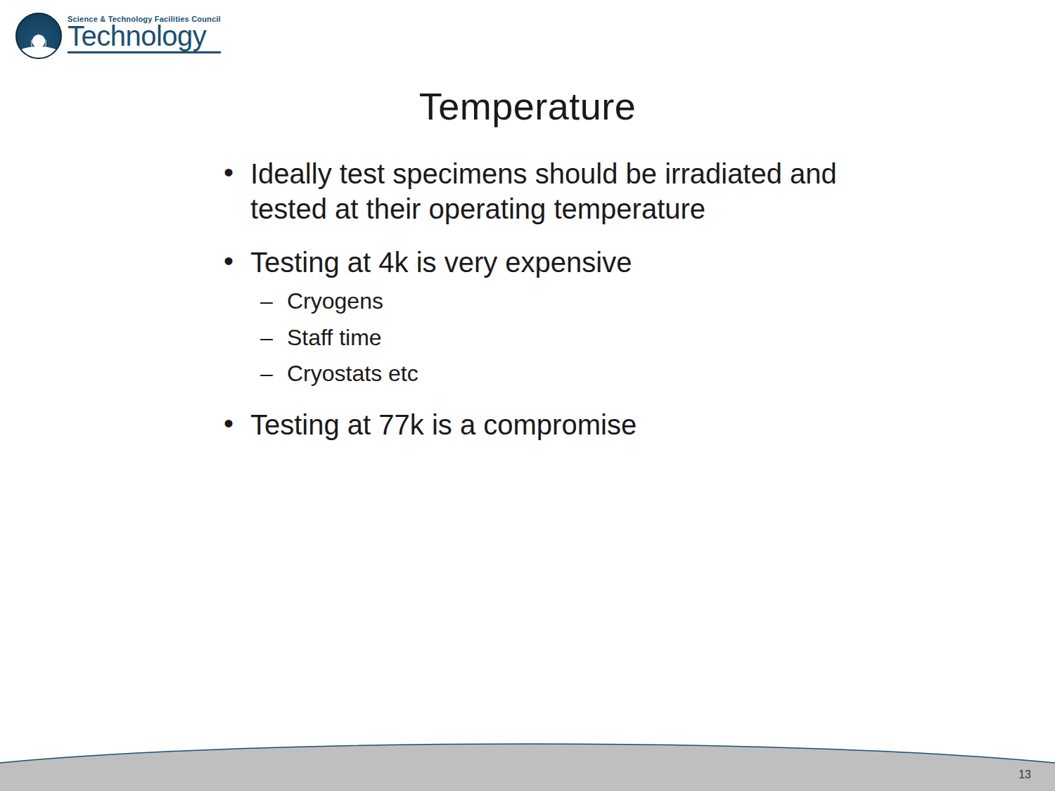Science & Technology Facilities Council
Technology
Temperature
Ideally test specimens should be irradiated and tested at their operating temperature
Testing at 4k is very expensive
Cryogens
Staff time
Cryostats etc
Testing at 77k is a compromise
13